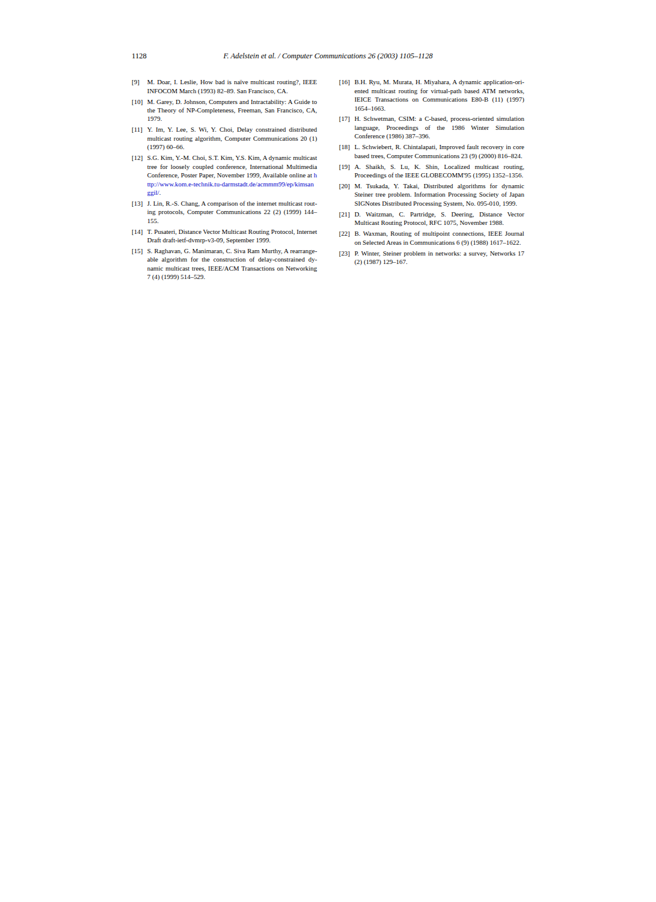1128
F. Adelstein et al. / Computer Communications 26 (2003) 1105–1128
M. Doar, I. Leslie, How bad is naïve multicast routing?, IEEE INFOCOM March (1993) 82–89. San Francisco, CA.
M. Garey, D. Johnson, Computers and Intractability: A Guide to the Theory of NP-Completeness, Freeman, San Francisco, CA, 1979.
Y. Im, Y. Lee, S. Wi, Y. Choi, Delay constrained distributed multicast routing algorithm, Computer Communications 20 (1) (1997) 60–66.
S.G. Kim, Y.-M. Choi, S.T. Kim, Y.S. Kim, A dynamic multicast tree for loosely coupled conference, International Multimedia Conference, Poster Paper, November 1999, Available online at http://www.kom.e-technik.tu-darmstadt.de/acmmm99/ep/kimsanggil/.
J. Lin, R.-S. Chang, A comparison of the internet multicast routing protocols, Computer Communications 22 (2) (1999) 144–155.
T. Pusateri, Distance Vector Multicast Routing Protocol, Internet Draft draft-ietf-dvmrp-v3-09, September 1999.
S. Raghavan, G. Manimaran, C. Siva Ram Murthy, A rearrangeable algorithm for the construction of delay-constrained dynamic multicast trees, IEEE/ACM Transactions on Networking 7 (4) (1999) 514–529.
B.H. Ryu, M. Murata, H. Miyahara, A dynamic application-oriented multicast routing for virtual-path based ATM networks, IEICE Transactions on Communications E80-B (11) (1997) 1654–1663.
H. Schwetman, CSIM: a C-based, process-oriented simulation language, Proceedings of the 1986 Winter Simulation Conference (1986) 387–396.
L. Schwiebert, R. Chintalapati, Improved fault recovery in core based trees, Computer Communications 23 (9) (2000) 816–824.
A. Shaikh, S. Lu, K. Shin, Localized multicast routing, Proceedings of the IEEE GLOBECOMM'95 (1995) 1352–1356.
M. Tsukada, Y. Takai, Distributed algorithms for dynamic Steiner tree problem. Information Processing Society of Japan SIGNotes Distributed Processing System, No. 095-010, 1999.
D. Waitzman, C. Partridge, S. Deering, Distance Vector Multicast Routing Protocol, RFC 1075, November 1988.
B. Waxman, Routing of multipoint connections, IEEE Journal on Selected Areas in Communications 6 (9) (1988) 1617–1622.
P. Winter, Steiner problem in networks: a survey, Networks 17 (2) (1987) 129–167.